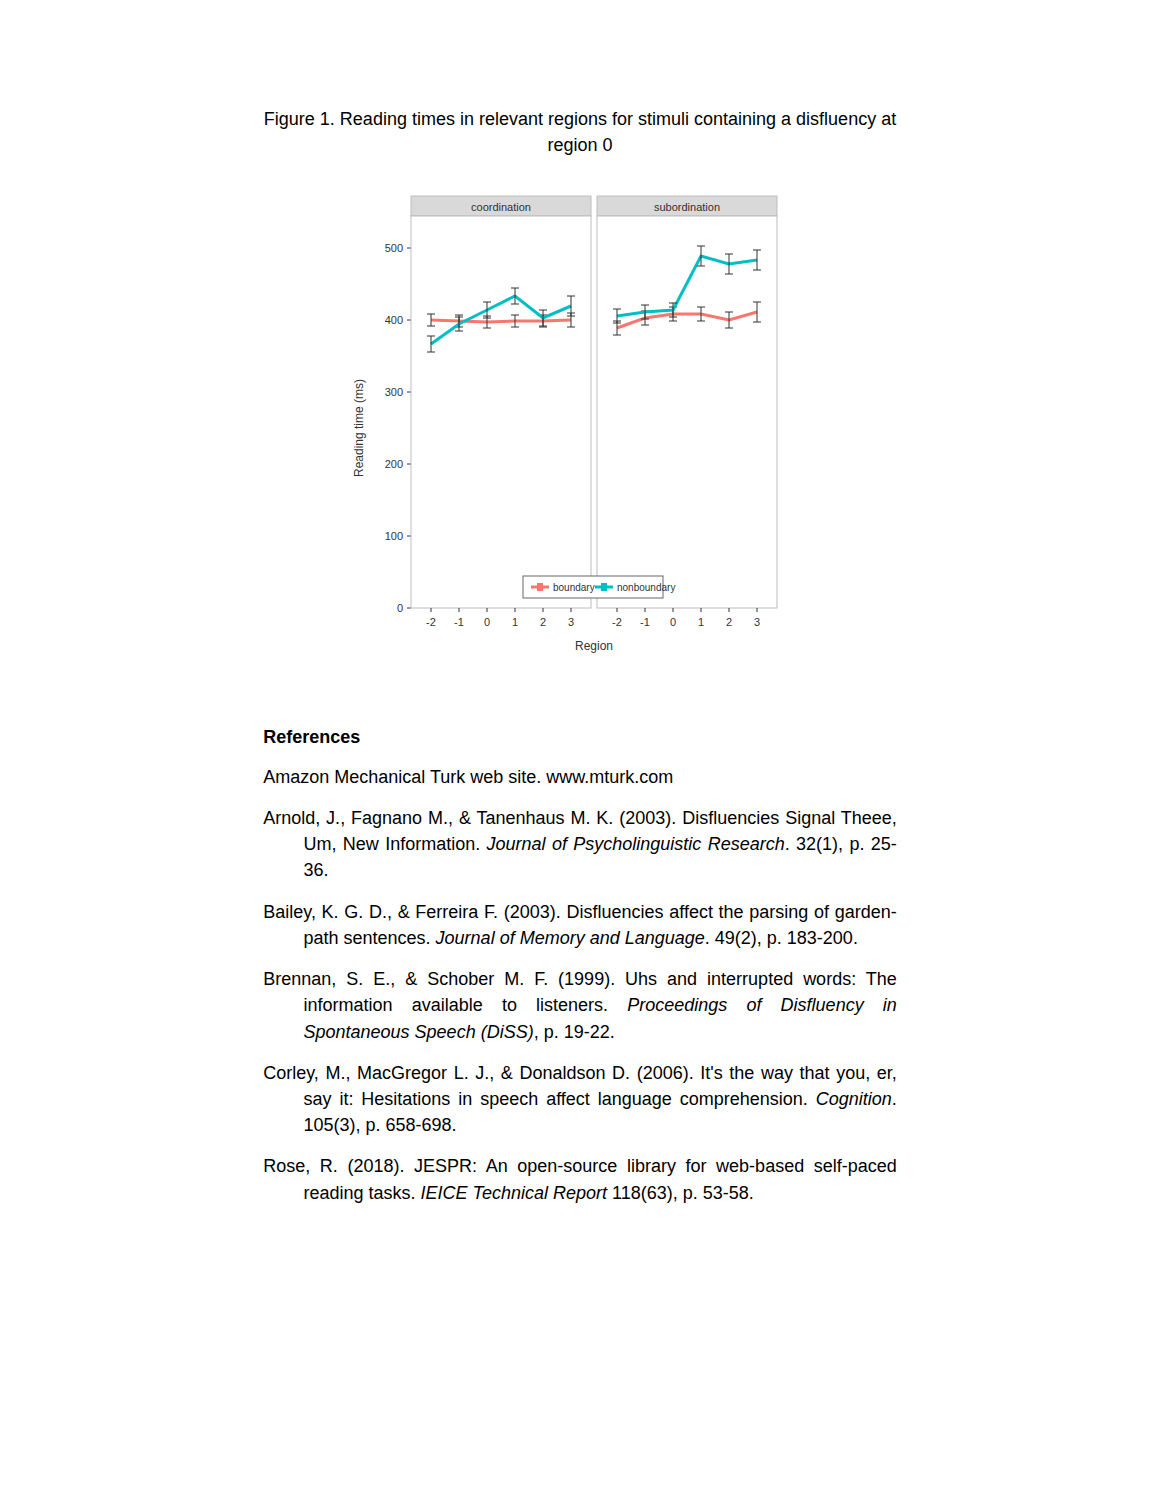Figure 1. Reading times in relevant regions for stimuli containing a disfluency at region 0
Reading time (ms) 500 400 300 200 100 0 coordination subordination boundary nonboundary -2 -1 0 1 2 3 -2 -1 0 1 2 3 Region
References
Amazon Mechanical Turk web site. www.mturk.com
Arnold, J., Fagnano M., & Tanenhaus M. K. (2003). Disfluencies Signal Theee, Um, New Information. Journal of Psycholinguistic Research. 32(1), p. 25-36.
Bailey, K. G. D., & Ferreira F. (2003). Disfluencies affect the parsing of garden-path sentences. Journal of Memory and Language. 49(2), p. 183-200.
Brennan, S. E., & Schober M. F. (1999). Uhs and interrupted words: The information available to listeners. Proceedings of Disfluency in Spontaneous Speech (DiSS), p. 19-22.
Corley, M., MacGregor L. J., & Donaldson D. (2006). It's the way that you, er, say it: Hesitations in speech affect language comprehension. Cognition. 105(3), p. 658-698.
Rose, R. (2018). JESPR: An open-source library for web-based self-paced reading tasks. IEICE Technical Report 118(63), p. 53-58.